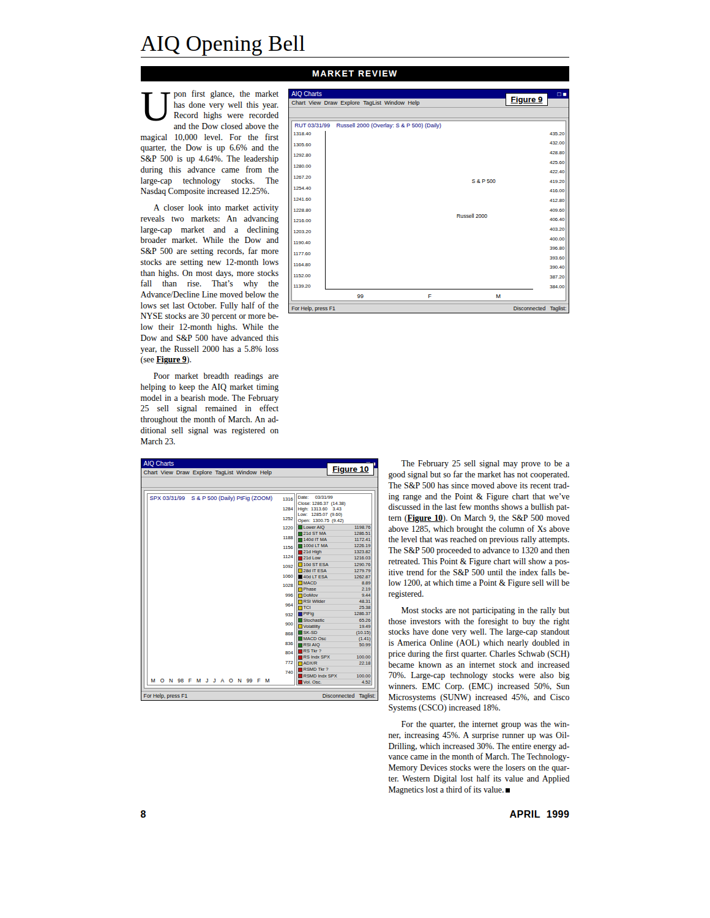AIQ Opening Bell
MARKET REVIEW
Upon first glance, the market has done very well this year. Record highs were recorded and the Dow closed above the magical 10,000 level. For the first quarter, the Dow is up 6.6% and the S&P 500 is up 4.64%. The leadership during this advance came from the large-cap technology stocks. The Nasdaq Composite increased 12.25%.
A closer look into market activity reveals two markets: An advancing large-cap market and a declining broader market. While the Dow and S&P 500 are setting records, far more stocks are setting new 12-month lows than highs. On most days, more stocks fall than rise. That’s why the Advance/Decline Line moved below the lows set last October. Fully half of the NYSE stocks are 30 percent or more below their 12-month highs. While the Dow and S&P 500 have advanced this year, the Russell 2000 has a 5.8% loss (see Figure 9).
Poor market breadth readings are helping to keep the AIQ market timing model in a bearish mode. The February 25 sell signal remained in effect throughout the month of March. An additional sell signal was registered on March 23.
Figure 9
AIQ Charts□ ■
Chart View Draw Explore TagList Window Help
RUT 03/31/99 Russell 2000 (Overlay: S & P 500) (Daily)
1318.401305.601292.801280.001267.201254.401241.601228.801216.001203.201190.401177.601164.801152.001139.20
435.20432.00428.80425.60422.40419.20416.00412.80409.60406.40403.20400.00396.80393.60390.40387.20384.00
S & P 500 Russell 2000
99 FM
For Help, press F1 Disconnected Taglist:
Figure 10
AIQ Charts□ ■
Chart View Draw Explore TagList Window Help
SPX 03/31/99 S & P 500 (Daily) PtFig (ZOOM)
1316128412521220118811561124109210601028996964932900868836804772740
MON 98 FMJJAON 99 FM
Date: 03/31/99
Close: 1286.37 (14.38)
High: 1313.60 3.43
Low: 1285.07 (9.60)
Open: 1300.75 (9.42)
| Lower AIQ | 1198.76 |
| 21d ST MA | 1286.51 |
| 140d IT MA | 1172.41 |
| 100d LT MA | 1226.19 |
| 21d High | 1323.82 |
| 21d Low | 1216.03 |
| 10d ST ESA | 1290.76 |
| 28d IT ESA | 1279.79 |
| 40d LT ESA | 1262.87 |
| MACD | 8.89 |
| Phase | 2.19 |
| DoMov | 9.44 |
| RSI Wilder | 48.31 |
| TCI | 25.38 |
| PtFig | 1286.37 |
| Stochastic | 65.26 |
| Volatility | 19.49 |
| SK-SD | (10.15) |
| MACD Osc | (1.41) |
| RSI AIQ | 50.99 |
| RS Tkr ? | |
| RS Indx SPX | 100.00 |
| ADX/R | 22.18 |
| RSMD Tkr ? | |
| RSMD Indx SPX | 100.00 |
| Vol. Osc. | 4.52 |
For Help, press F1 Disconnected Taglist:
The February 25 sell signal may prove to be a good signal but so far the market has not cooperated. The S&P 500 has since moved above its recent trading range and the Point & Figure chart that we’ve discussed in the last few months shows a bullish pattern (Figure 10). On March 9, the S&P 500 moved above 1285, which brought the column of Xs above the level that was reached on previous rally attempts. The S&P 500 proceeded to advance to 1320 and then retreated. This Point & Figure chart will show a positive trend for the S&P 500 until the index falls below 1200, at which time a Point & Figure sell will be registered.
Most stocks are not participating in the rally but those investors with the foresight to buy the right stocks have done very well. The large-cap standout is America Online (AOL) which nearly doubled in price during the first quarter. Charles Schwab (SCH) became known as an internet stock and increased 70%. Large-cap technology stocks were also big winners. EMC Corp. (EMC) increased 50%, Sun Microsystems (SUNW) increased 45%, and Cisco Systems (CSCO) increased 18%.
For the quarter, the internet group was the winner, increasing 45%. A surprise runner up was Oil-Drilling, which increased 30%. The entire energy advance came in the month of March. The Technology-Memory Devices stocks were the losers on the quarter. Western Digital lost half its value and Applied Magnetics lost a third of its value.
8
APRIL 1999